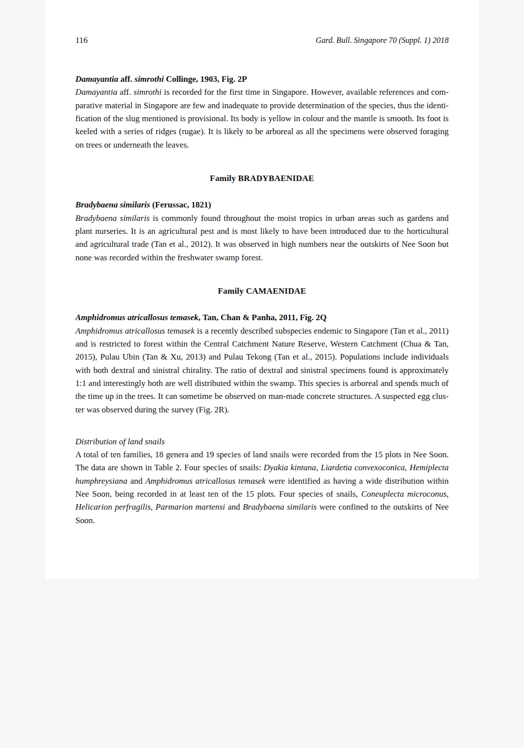116 Gard. Bull. Singapore 70 (Suppl. 1) 2018
Damayantia aff. simrothi Collinge, 1903, Fig. 2P
Damayantia aff. simrothi is recorded for the first time in Singapore. However, available references and comparative material in Singapore are few and inadequate to provide determination of the species, thus the identification of the slug mentioned is provisional. Its body is yellow in colour and the mantle is smooth. Its foot is keeled with a series of ridges (rugae). It is likely to be arboreal as all the specimens were observed foraging on trees or underneath the leaves.
Family BRADYBAENIDAE
Bradybaena similaris (Ferussac, 1821)
Bradybaena similaris is commonly found throughout the moist tropics in urban areas such as gardens and plant nurseries. It is an agricultural pest and is most likely to have been introduced due to the horticultural and agricultural trade (Tan et al., 2012). It was observed in high numbers near the outskirts of Nee Soon but none was recorded within the freshwater swamp forest.
Family CAMAENIDAE
Amphidromus atricallosus temasek, Tan, Chan & Panha, 2011, Fig. 2Q
Amphidromus atricallosus temasek is a recently described subspecies endemic to Singapore (Tan et al., 2011) and is restricted to forest within the Central Catchment Nature Reserve, Western Catchment (Chua & Tan, 2015), Pulau Ubin (Tan & Xu, 2013) and Pulau Tekong (Tan et al., 2015). Populations include individuals with both dextral and sinistral chirality. The ratio of dextral and sinistral specimens found is approximately 1:1 and interestingly both are well distributed within the swamp. This species is arboreal and spends much of the time up in the trees. It can sometime be observed on man-made concrete structures. A suspected egg cluster was observed during the survey (Fig. 2R).
Distribution of land snails
A total of ten families, 18 genera and 19 species of land snails were recorded from the 15 plots in Nee Soon. The data are shown in Table 2. Four species of snails: Dyakia kintana, Liardetia convexoconica, Hemiplecta humphreysiana and Amphidromus atricallosus temasek were identified as having a wide distribution within Nee Soon, being recorded in at least ten of the 15 plots. Four species of snails, Coneuplecta microconus, Helicarion perfragilis, Parmarion martensi and Bradybaena similaris were confined to the outskirts of Nee Soon.